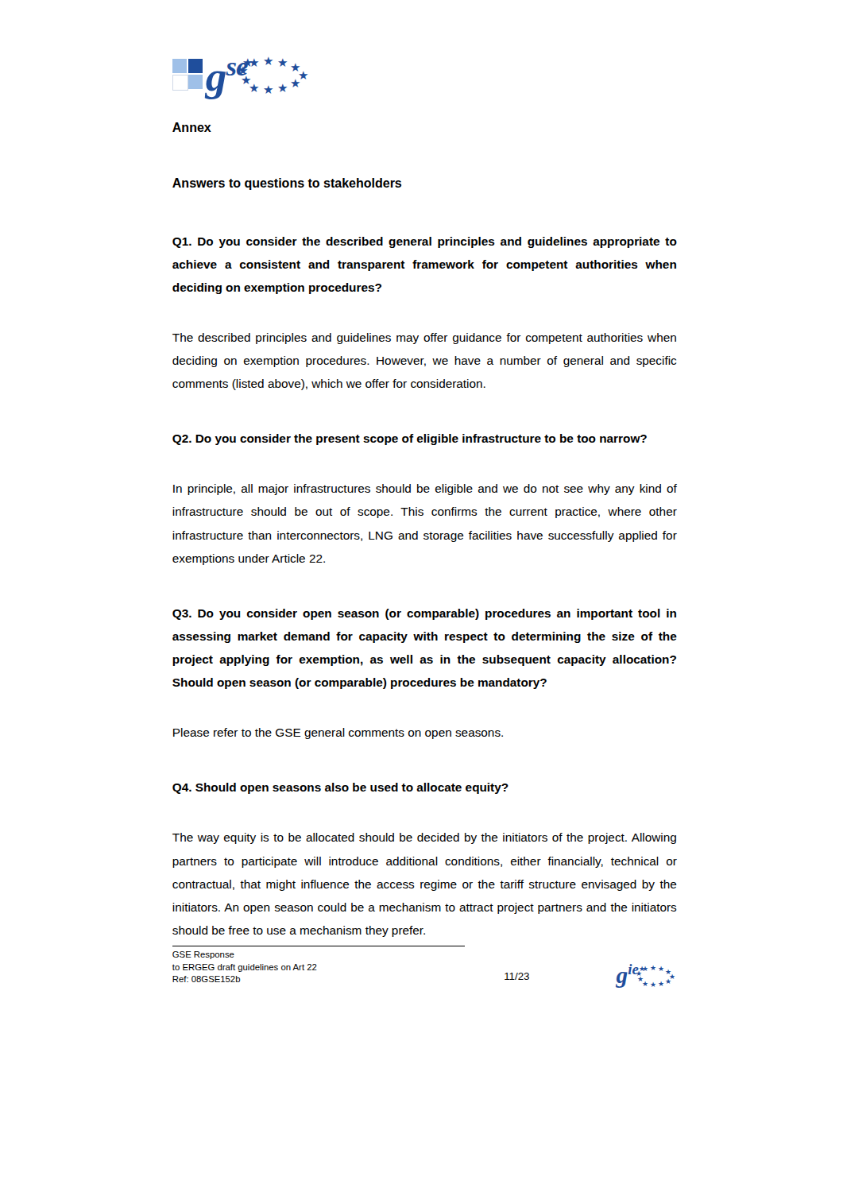gse
★ ★ ★ ★ ★ ★ ★ ★ ★ ★ ★ ★
Annex
Answers to questions to stakeholders
Q1. Do you consider the described general principles and guidelines appropriate to achieve a consistent and transparent framework for competent authorities when deciding on exemption procedures?
The described principles and guidelines may offer guidance for competent authorities when deciding on exemption procedures. However, we have a number of general and specific comments (listed above), which we offer for consideration.
Q2. Do you consider the present scope of eligible infrastructure to be too narrow?
In principle, all major infrastructures should be eligible and we do not see why any kind of infrastructure should be out of scope. This confirms the current practice, where other infrastructure than interconnectors, LNG and storage facilities have successfully applied for exemptions under Article 22.
Q3. Do you consider open season (or comparable) procedures an important tool in assessing market demand for capacity with respect to determining the size of the project applying for exemption, as well as in the subsequent capacity allocation? Should open season (or comparable) procedures be mandatory?
Please refer to the GSE general comments on open seasons.
Q4. Should open seasons also be used to allocate equity?
The way equity is to be allocated should be decided by the initiators of the project. Allowing partners to participate will introduce additional conditions, either financially, technical or contractual, that might influence the access regime or the tariff structure envisaged by the initiators. An open season could be a mechanism to attract project partners and the initiators should be free to use a mechanism they prefer.
GSE Response
to ERGEG draft guidelines on Art 22
Ref: 08GSE152b
11/23
gie
★ ★ ★ ★ ★ ★ ★ ★ ★ ★ ★ ★